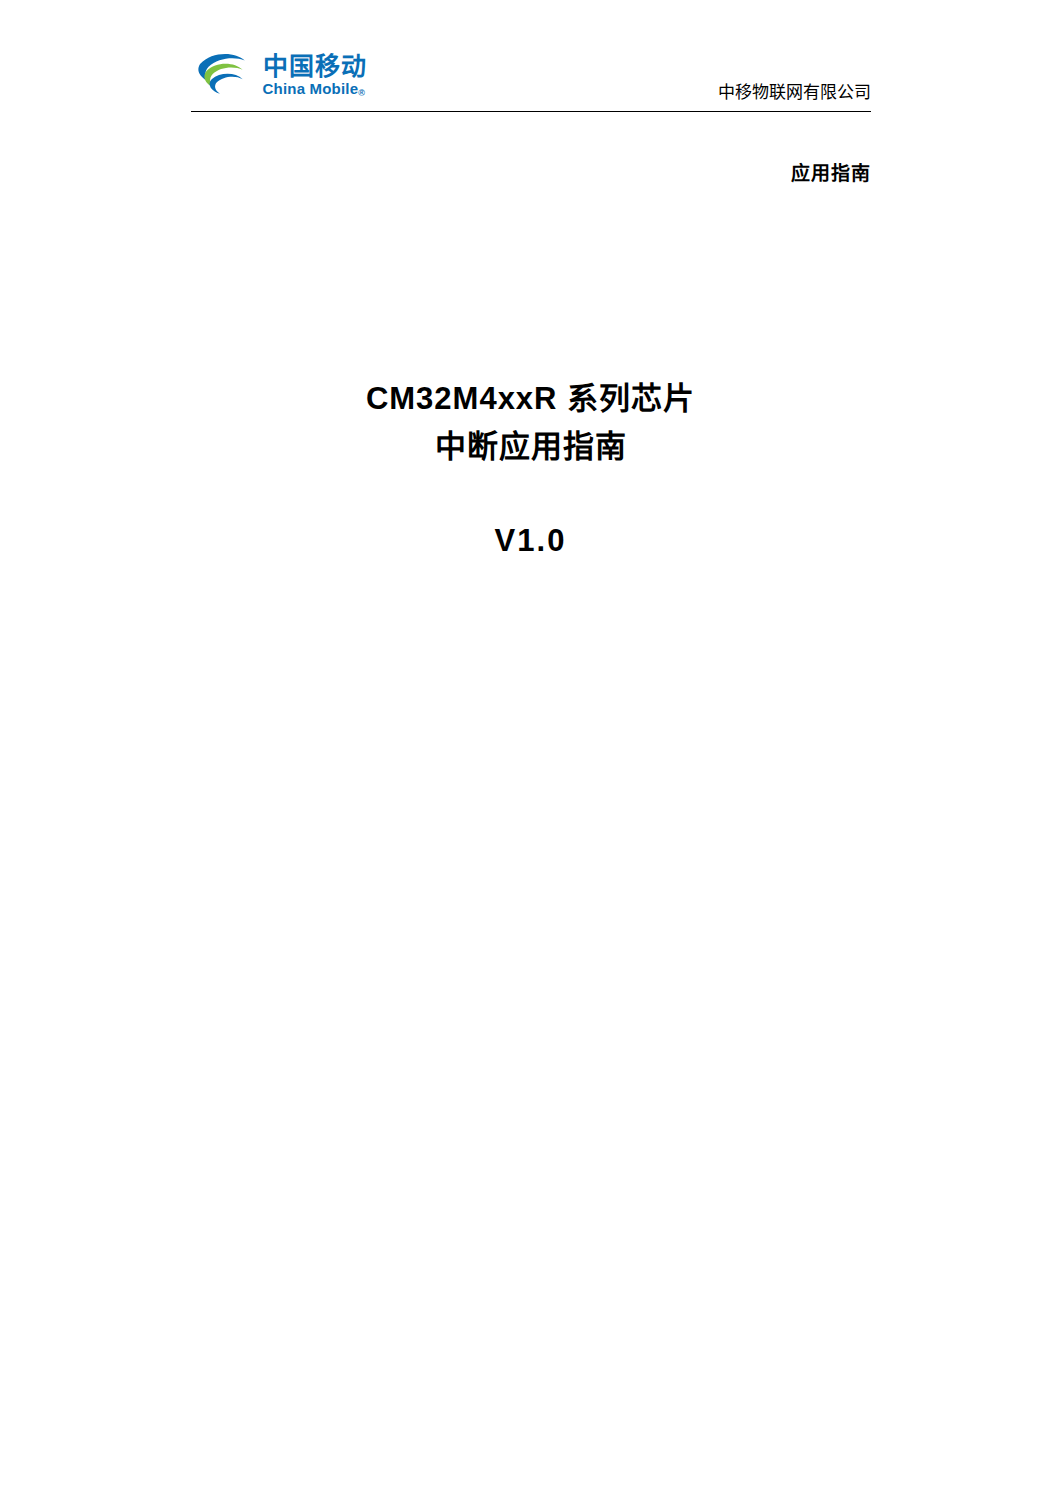中国移动
China Mobile®
中移物联网有限公司
应用指南
CM32M4xxR 系列芯片
中断应用指南
V1.0